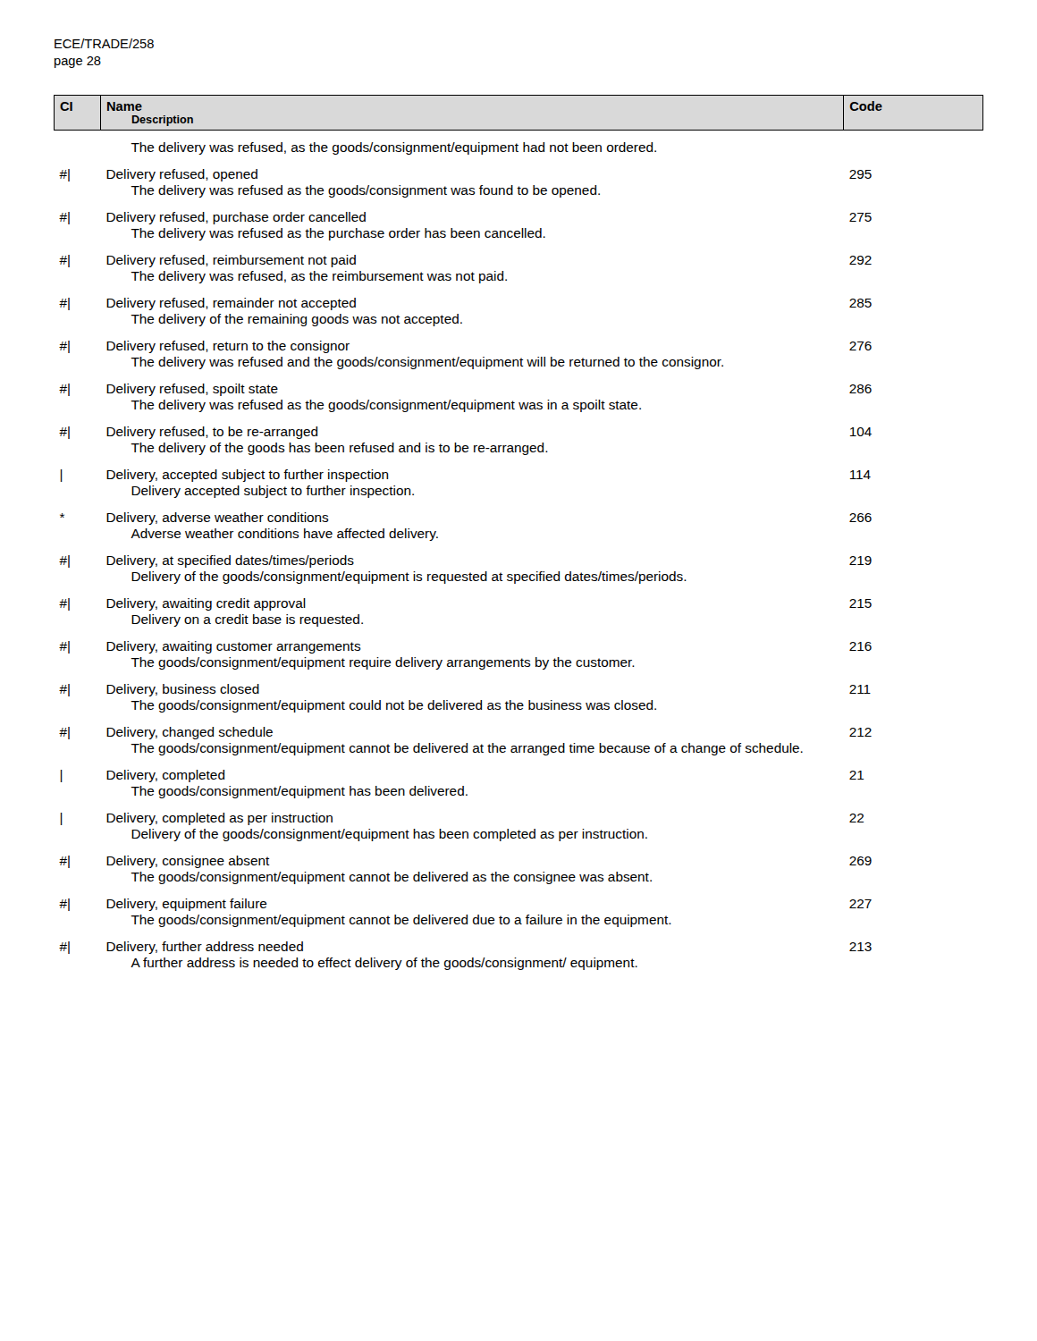ECE/TRADE/258
page 28
| CI | Name Description | Code |
| --- | --- | --- |
| | The delivery was refused, as the goods/consignment/equipment had not been ordered. | |
| #/ | Delivery refused, opened The delivery was refused as the goods/consignment was found to be opened. | 295 |
| #/ | Delivery refused, purchase order cancelled The delivery was refused as the purchase order has been cancelled. | 275 |
| #/ | Delivery refused, reimbursement not paid The delivery was refused, as the reimbursement was not paid. | 292 |
| #/ | Delivery refused, remainder not accepted The delivery of the remaining goods was not accepted. | 285 |
| #/ | Delivery refused, return to the consignor The delivery was refused and the goods/consignment/equipment will be returned to the consignor. | 276 |
| #/ | Delivery refused, spoilt state The delivery was refused as the goods/consignment/equipment was in a spoilt state. | 286 |
| #/ | Delivery refused, to be re-arranged The delivery of the goods has been refused and is to be re-arranged. | 104 |
| / | Delivery, accepted subject to further inspection Delivery accepted subject to further inspection. | 114 |
| * | Delivery, adverse weather conditions Adverse weather conditions have affected delivery. | 266 |
| #/ | Delivery, at specified dates/times/periods Delivery of the goods/consignment/equipment is requested at specified dates/times/periods. | 219 |
| #/ | Delivery, awaiting credit approval Delivery on a credit base is requested. | 215 |
| #/ | Delivery, awaiting customer arrangements The goods/consignment/equipment require delivery arrangements by the customer. | 216 |
| #/ | Delivery, business closed The goods/consignment/equipment could not be delivered as the business was closed. | 211 |
| #/ | Delivery, changed schedule The goods/consignment/equipment cannot be delivered at the arranged time because of a change of schedule. | 212 |
| / | Delivery, completed The goods/consignment/equipment has been delivered. | 21 |
| / | Delivery, completed as per instruction Delivery of the goods/consignment/equipment has been completed as per instruction. | 22 |
| #/ | Delivery, consignee absent The goods/consignment/equipment cannot be delivered as the consignee was absent. | 269 |
| #/ | Delivery, equipment failure The goods/consignment/equipment cannot be delivered due to a failure in the equipment. | 227 |
| #/ | Delivery, further address needed A further address is needed to effect delivery of the goods/consignment/ equipment. | 213 |